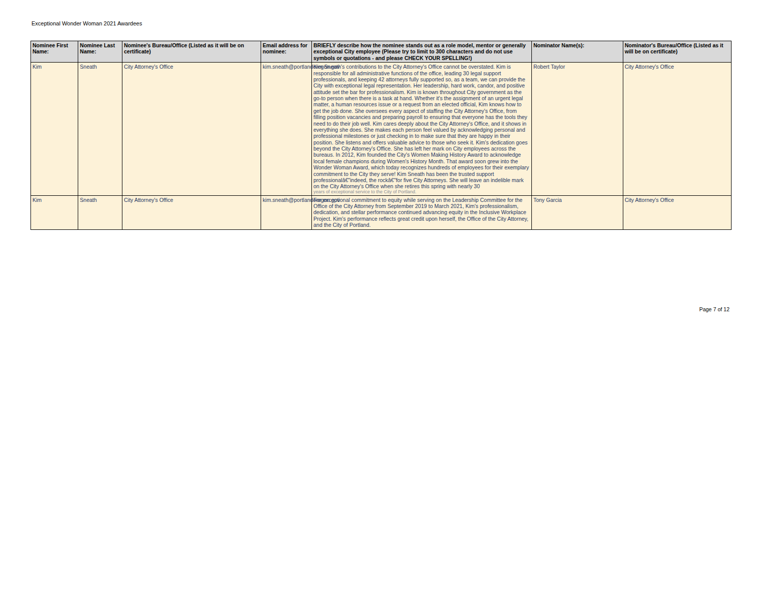Exceptional Wonder Woman 2021 Awardees
| Nominee First Name: | Nominee Last Name: | Nominee's Bureau/Office (Listed as it will be on certificate) | Email address for nominee: | BRIEFLY describe how the nominee stands out as a role model, mentor or generally exceptional City employee (Please try to limit to 300 characters and do not use symbols or quotations - and please CHECK YOUR SPELLING!) | Nominator Name(s): | Nominator's Bureau/Office (Listed as it will be on certificate) |
| --- | --- | --- | --- | --- | --- | --- |
| Kim | Sneath | City Attorney's Office | kim.sneath@portlandoregon.gov | Kim Sneath's contributions to the City Attorney's Office cannot be overstated. Kim is responsible for all administrative functions of the office, leading 30 legal support professionals, and keeping 42 attorneys fully supported so, as a team, we can provide the City with exceptional legal representation. Her leadership, hard work, candor, and positive attitude set the bar for professionalism. Kim is known throughout City government as the go-to person when there is a task at hand. Whether it's the assignment of an urgent legal matter, a human resources issue or a request from an elected official, Kim knows how to get the job done. She oversees every aspect of staffing the City Attorney's Office, from filling position vacancies and preparing payroll to ensuring that everyone has the tools they need to do their job well. Kim cares deeply about the City Attorney's Office, and it shows in everything she does. She makes each person feel valued by acknowledging personal and professional milestones or just checking in to make sure that they are happy in their position. She listens and offers valuable advice to those who seek it. Kim's dedication goes beyond the City Attorney's Office. She has left her mark on City employees across the bureaus. In 2012, Kim founded the City's Women Making History Award to acknowledge local female champions during Women's History Month. That award soon grew into the Wonder Woman Award, which today recognizes hundreds of employees for their exemplary commitment to the City they serve! Kim Sneath has been the trusted support professionalâ€"indeed, the rockâ€"for five City Attorneys. She will leave an indelible mark on the City Attorney's Office when she retires this spring with nearly 30 years of exceptional service to the City of Portland. | Robert Taylor | City Attorney's Office |
| Kim | Sneath | City Attorney's Office | kim.sneath@portlandoregon.gov | For exceptional commitment to equity while serving on the Leadership Committee for the Office of the City Attorney from September 2019 to March 2021, Kim's professionalism, dedication, and stellar performance continued advancing equity in the Inclusive Workplace Project. Kim's performance reflects great credit upon herself, the Office of the City Attorney, and the City of Portland. | Tony Garcia | City Attorney's Office |
Page 7 of 12